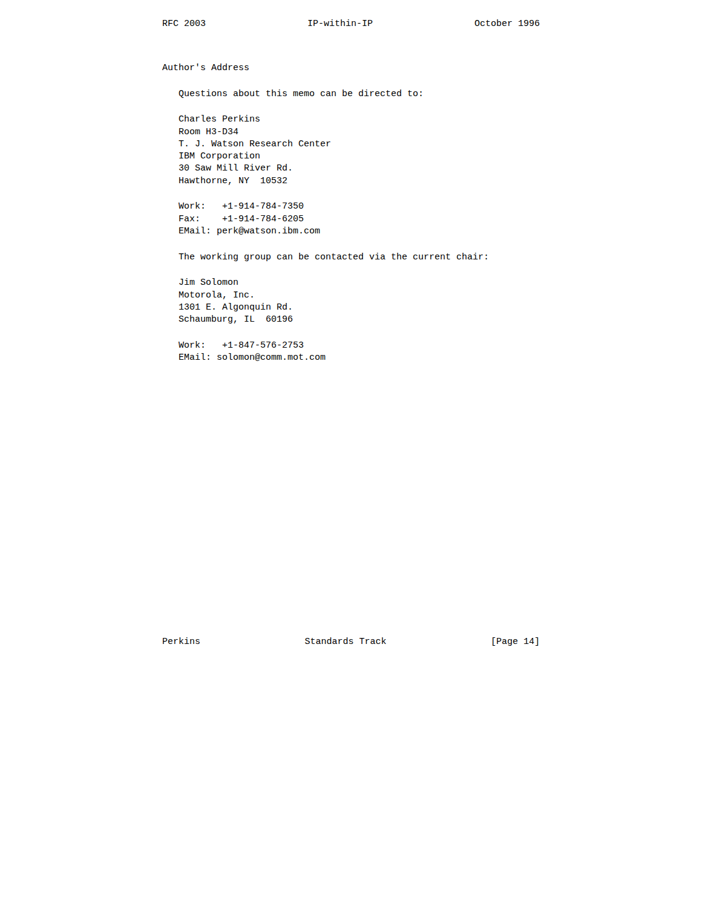RFC 2003 IP-within-IP October 1996
Author's Address
Questions about this memo can be directed to:
Charles Perkins
Room H3-D34
T. J. Watson Research Center
IBM Corporation
30 Saw Mill River Rd.
Hawthorne, NY  10532
Work:   +1-914-784-7350
Fax:    +1-914-784-6205
EMail: perk@watson.ibm.com
The working group can be contacted via the current chair:
Jim Solomon
Motorola, Inc.
1301 E. Algonquin Rd.
Schaumburg, IL  60196
Work:   +1-847-576-2753
EMail: solomon@comm.mot.com
Perkins Standards Track [Page 14]